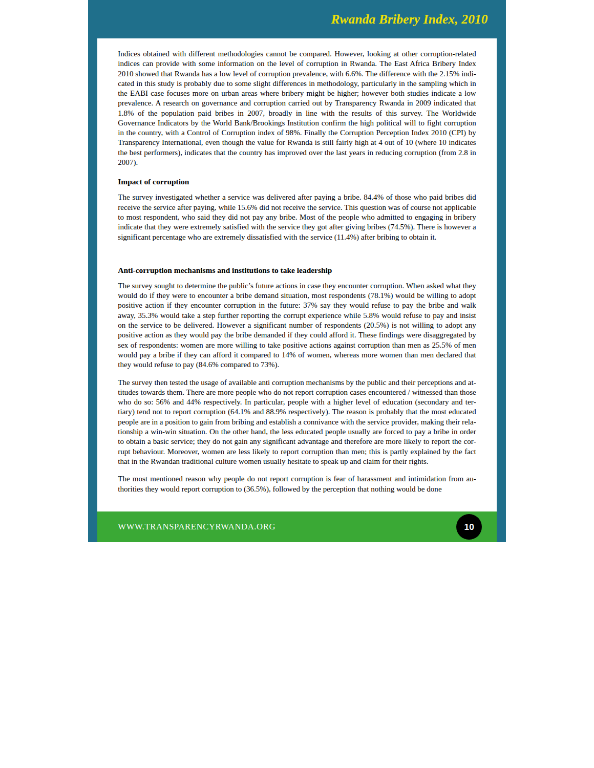Rwanda Bribery Index, 2010
Indices obtained with different methodologies cannot be compared. However, looking at other corruption-related indices can provide with some information on the level of corruption in Rwanda. The East Africa Bribery Index 2010 showed that Rwanda has a low level of corruption prevalence, with 6.6%. The difference with the 2.15% indicated in this study is probably due to some slight differences in methodology, particularly in the sampling which in the EABI case focuses more on urban areas where bribery might be higher; however both studies indicate a low prevalence. A research on governance and corruption carried out by Transparency Rwanda in 2009 indicated that 1.8% of the population paid bribes in 2007, broadly in line with the results of this survey. The Worldwide Governance Indicators by the World Bank/Brookings Institution confirm the high political will to fight corruption in the country, with a Control of Corruption index of 98%. Finally the Corruption Perception Index 2010 (CPI) by Transparency International, even though the value for Rwanda is still fairly high at 4 out of 10 (where 10 indicates the best performers), indicates that the country has improved over the last years in reducing corruption (from 2.8 in 2007).
Impact of corruption
The survey investigated whether a service was delivered after paying a bribe. 84.4% of those who paid bribes did receive the service after paying, while 15.6% did not receive the service. This question was of course not applicable to most respondent, who said they did not pay any bribe. Most of the people who admitted to engaging in bribery indicate that they were extremely satisfied with the service they got after giving bribes (74.5%). There is however a significant percentage who are extremely dissatisfied with the service (11.4%) after bribing to obtain it.
Anti-corruption mechanisms and institutions to take leadership
The survey sought to determine the public’s future actions in case they encounter corruption. When asked what they would do if they were to encounter a bribe demand situation, most respondents (78.1%) would be willing to adopt positive action if they encounter corruption in the future: 37% say they would refuse to pay the bribe and walk away, 35.3% would take a step further reporting the corrupt experience while 5.8% would refuse to pay and insist on the service to be delivered. However a significant number of respondents (20.5%) is not willing to adopt any positive action as they would pay the bribe demanded if they could afford it. These findings were disaggregated by sex of respondents: women are more willing to take positive actions against corruption than men as 25.5% of men would pay a bribe if they can afford it compared to 14% of women, whereas more women than men declared that they would refuse to pay (84.6% compared to 73%).
The survey then tested the usage of available anti corruption mechanisms by the public and their perceptions and attitudes towards them. There are more people who do not report corruption cases encountered / witnessed than those who do so: 56% and 44% respectively. In particular, people with a higher level of education (secondary and tertiary) tend not to report corruption (64.1% and 88.9% respectively). The reason is probably that the most educated people are in a position to gain from bribing and establish a connivance with the service provider, making their relationship a win-win situation. On the other hand, the less educated people usually are forced to pay a bribe in order to obtain a basic service; they do not gain any significant advantage and therefore are more likely to report the corrupt behaviour. Moreover, women are less likely to report corruption than men; this is partly explained by the fact that in the Rwandan traditional culture women usually hesitate to speak up and claim for their rights.
The most mentioned reason why people do not report corruption is fear of harassment and intimidation from authorities they would report corruption to (36.5%), followed by the perception that nothing would be done
WWW.TRANSPARENCYRWANDA.ORG
10